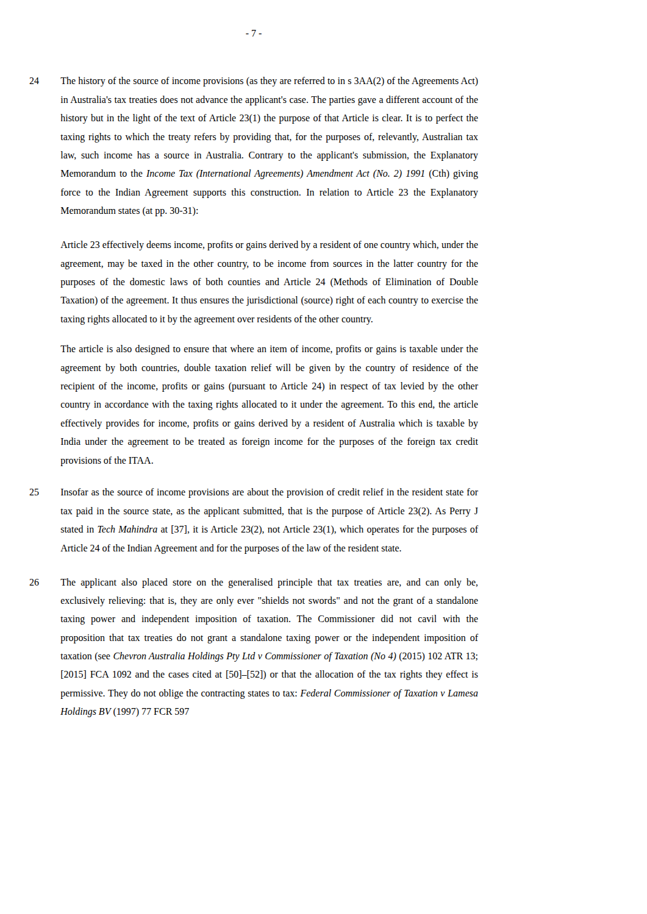- 7 -
24
The history of the source of income provisions (as they are referred to in s 3AA(2) of the Agreements Act) in Australia's tax treaties does not advance the applicant's case. The parties gave a different account of the history but in the light of the text of Article 23(1) the purpose of that Article is clear. It is to perfect the taxing rights to which the treaty refers by providing that, for the purposes of, relevantly, Australian tax law, such income has a source in Australia. Contrary to the applicant's submission, the Explanatory Memorandum to the Income Tax (International Agreements) Amendment Act (No. 2) 1991 (Cth) giving force to the Indian Agreement supports this construction. In relation to Article 23 the Explanatory Memorandum states (at pp. 30-31):
Article 23 effectively deems income, profits or gains derived by a resident of one country which, under the agreement, may be taxed in the other country, to be income from sources in the latter country for the purposes of the domestic laws of both counties and Article 24 (Methods of Elimination of Double Taxation) of the agreement. It thus ensures the jurisdictional (source) right of each country to exercise the taxing rights allocated to it by the agreement over residents of the other country.
The article is also designed to ensure that where an item of income, profits or gains is taxable under the agreement by both countries, double taxation relief will be given by the country of residence of the recipient of the income, profits or gains (pursuant to Article 24) in respect of tax levied by the other country in accordance with the taxing rights allocated to it under the agreement. To this end, the article effectively provides for income, profits or gains derived by a resident of Australia which is taxable by India under the agreement to be treated as foreign income for the purposes of the foreign tax credit provisions of the ITAA.
25
Insofar as the source of income provisions are about the provision of credit relief in the resident state for tax paid in the source state, as the applicant submitted, that is the purpose of Article 23(2). As Perry J stated in Tech Mahindra at [37], it is Article 23(2), not Article 23(1), which operates for the purposes of Article 24 of the Indian Agreement and for the purposes of the law of the resident state.
26
The applicant also placed store on the generalised principle that tax treaties are, and can only be, exclusively relieving: that is, they are only ever "shields not swords" and not the grant of a standalone taxing power and independent imposition of taxation. The Commissioner did not cavil with the proposition that tax treaties do not grant a standalone taxing power or the independent imposition of taxation (see Chevron Australia Holdings Pty Ltd v Commissioner of Taxation (No 4) (2015) 102 ATR 13; [2015] FCA 1092 and the cases cited at [50]–[52]) or that the allocation of the tax rights they effect is permissive. They do not oblige the contracting states to tax: Federal Commissioner of Taxation v Lamesa Holdings BV (1997) 77 FCR 597